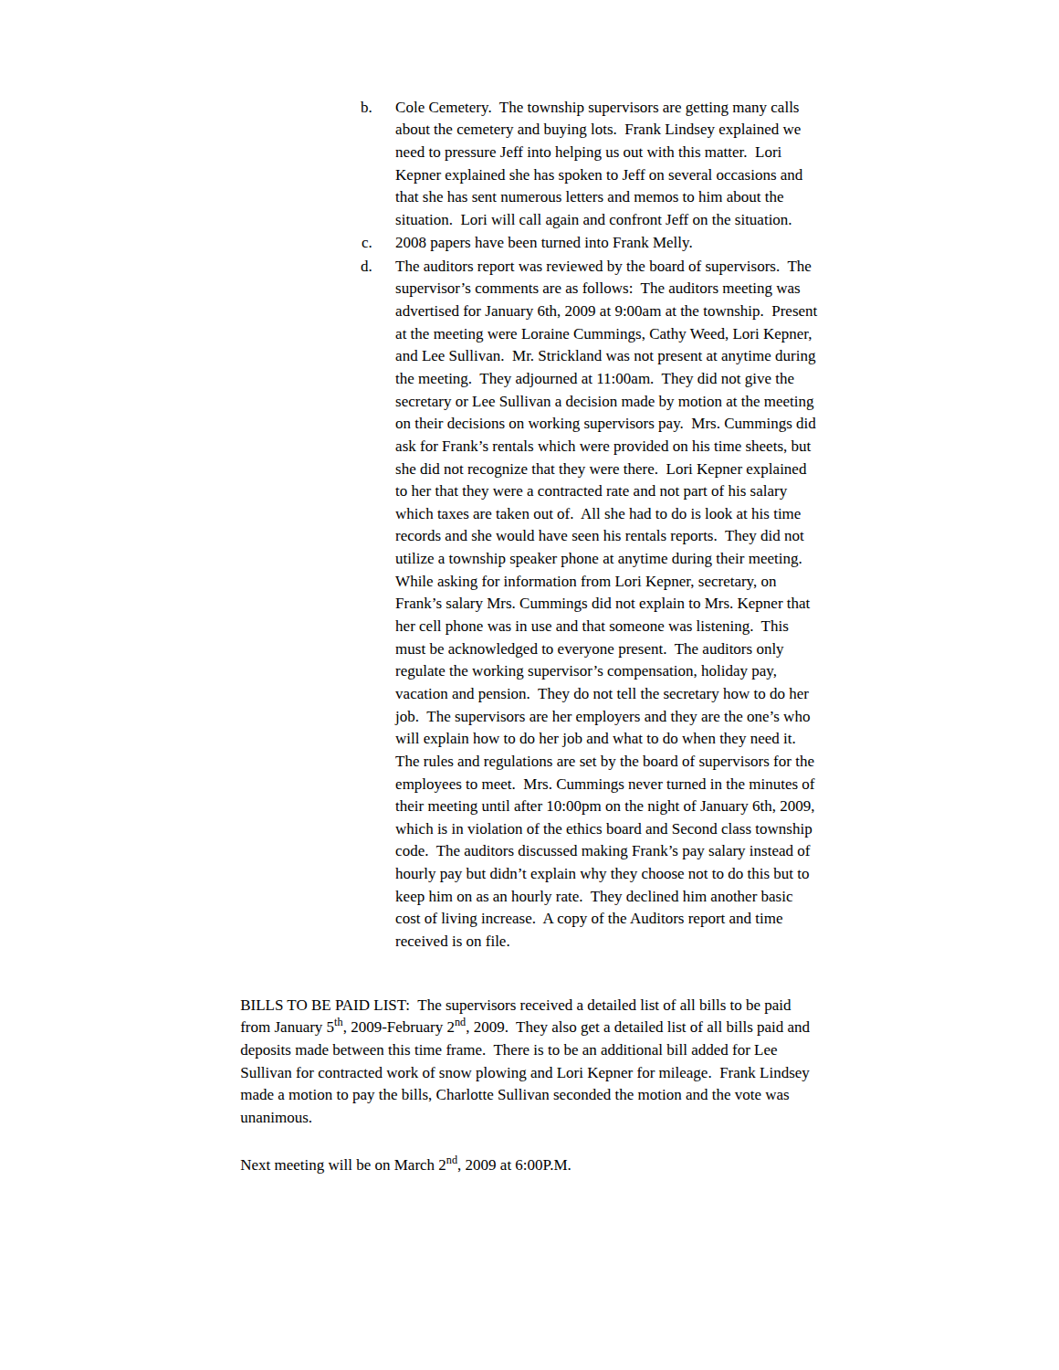Cole Cemetery. The township supervisors are getting many calls about the cemetery and buying lots. Frank Lindsey explained we need to pressure Jeff into helping us out with this matter. Lori Kepner explained she has spoken to Jeff on several occasions and that she has sent numerous letters and memos to him about the situation. Lori will call again and confront Jeff on the situation.
2008 papers have been turned into Frank Melly.
The auditors report was reviewed by the board of supervisors. The supervisor’s comments are as follows: The auditors meeting was advertised for January 6th, 2009 at 9:00am at the township. Present at the meeting were Loraine Cummings, Cathy Weed, Lori Kepner, and Lee Sullivan. Mr. Strickland was not present at anytime during the meeting. They adjourned at 11:00am. They did not give the secretary or Lee Sullivan a decision made by motion at the meeting on their decisions on working supervisors pay. Mrs. Cummings did ask for Frank’s rentals which were provided on his time sheets, but she did not recognize that they were there. Lori Kepner explained to her that they were a contracted rate and not part of his salary which taxes are taken out of. All she had to do is look at his time records and she would have seen his rentals reports. They did not utilize a township speaker phone at anytime during their meeting. While asking for information from Lori Kepner, secretary, on Frank’s salary Mrs. Cummings did not explain to Mrs. Kepner that her cell phone was in use and that someone was listening. This must be acknowledged to everyone present. The auditors only regulate the working supervisor’s compensation, holiday pay, vacation and pension. They do not tell the secretary how to do her job. The supervisors are her employers and they are the one’s who will explain how to do her job and what to do when they need it. The rules and regulations are set by the board of supervisors for the employees to meet. Mrs. Cummings never turned in the minutes of their meeting until after 10:00pm on the night of January 6th, 2009, which is in violation of the ethics board and Second class township code. The auditors discussed making Frank’s pay salary instead of hourly pay but didn’t explain why they choose not to do this but to keep him on as an hourly rate. They declined him another basic cost of living increase. A copy of the Auditors report and time received is on file.
BILLS TO BE PAID LIST: The supervisors received a detailed list of all bills to be paid from January 5th, 2009-February 2nd, 2009. They also get a detailed list of all bills paid and deposits made between this time frame. There is to be an additional bill added for Lee Sullivan for contracted work of snow plowing and Lori Kepner for mileage. Frank Lindsey made a motion to pay the bills, Charlotte Sullivan seconded the motion and the vote was unanimous.
Next meeting will be on March 2nd, 2009 at 6:00P.M.